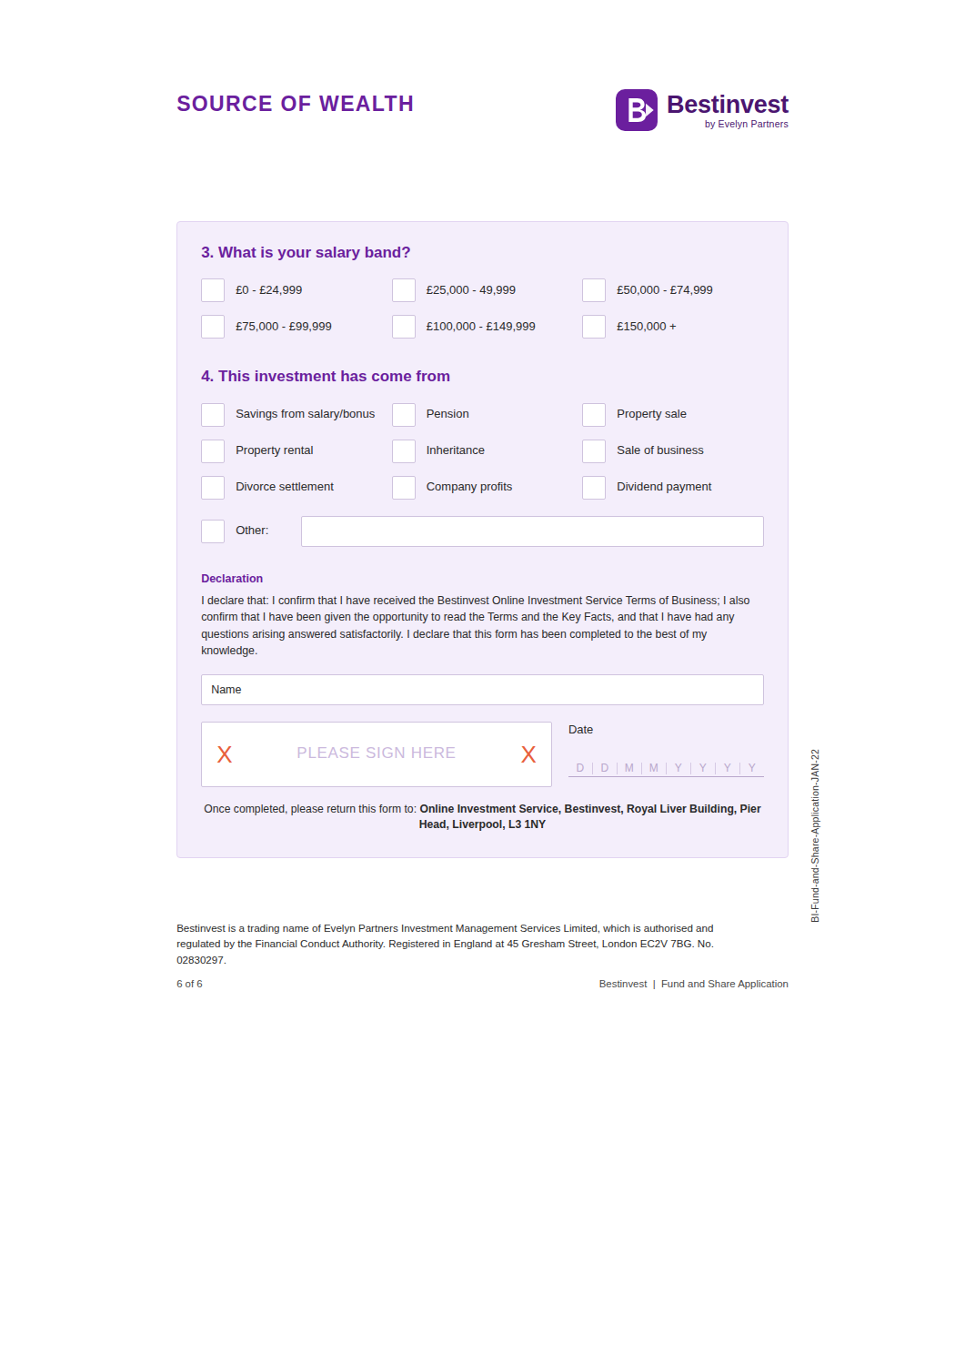Source of Wealth
Bestinvest
by Evelyn Partners
3. What is your salary band?
£0 - £24,999
£25,000 - 49,999
£50,000 - £74,999
£75,000 - £99,999
£100,000 - £149,999
£150,000 +
4. This investment has come from
Savings from salary/bonus
Pension
Property sale
Property rental
Inheritance
Sale of business
Divorce settlement
Company profits
Dividend payment
Other:
Declaration
I declare that: I confirm that I have received the Bestinvest Online Investment Service Terms of Business; I also confirm that I have been given the opportunity to read the Terms and the Key Facts, and that I have had any questions arising answered satisfactorily. I declare that this form has been completed to the best of my knowledge.
Name
X PLEASE SIGN HERE X
Date
DDMMYYYY
Once completed, please return this form to: Online Investment Service, Bestinvest, Royal Liver Building, Pier Head, Liverpool, L3 1NY
BI-Fund-and-Share-Application-JAN-22
Bestinvest is a trading name of Evelyn Partners Investment Management Services Limited, which is authorised and regulated by the Financial Conduct Authority. Registered in England at 45 Gresham Street, London EC2V 7BG. No. 02830297.
6 of 6
Bestinvest | Fund and Share Application